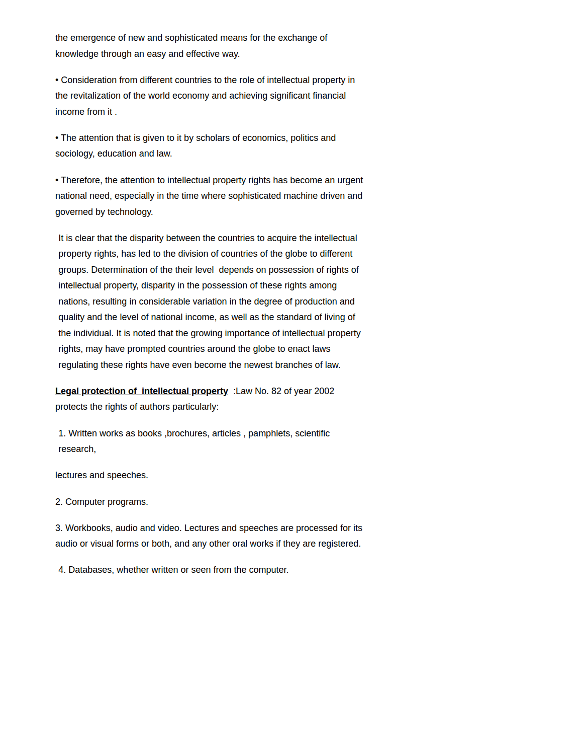the emergence of new and sophisticated means for the exchange of knowledge through an easy and effective way.
• Consideration from different countries to the role of intellectual property in the revitalization of the world economy and achieving significant financial income from it .
• The attention that is given to it by scholars of economics, politics and sociology, education and law.
• Therefore, the attention to intellectual property rights has become an urgent national need, especially in the time where sophisticated machine driven and governed by technology.
It is clear that the disparity between the countries to acquire the intellectual property rights, has led to the division of countries of the globe to different groups. Determination of the their level depends on possession of rights of intellectual property, disparity in the possession of these rights among nations, resulting in considerable variation in the degree of production and quality and the level of national income, as well as the standard of living of the individual. It is noted that the growing importance of intellectual property rights, may have prompted countries around the globe to enact laws regulating these rights have even become the newest branches of law.
Legal protection of intellectual property
:Law No. 82 of year 2002 protects the rights of authors particularly:
1. Written works as books ,brochures, articles , pamphlets, scientific research,
lectures and speeches.
2. Computer programs.
3. Workbooks, audio and video. Lectures and speeches are processed for its audio or visual forms or both, and any other oral works if they are registered.
4. Databases, whether written or seen from the computer.